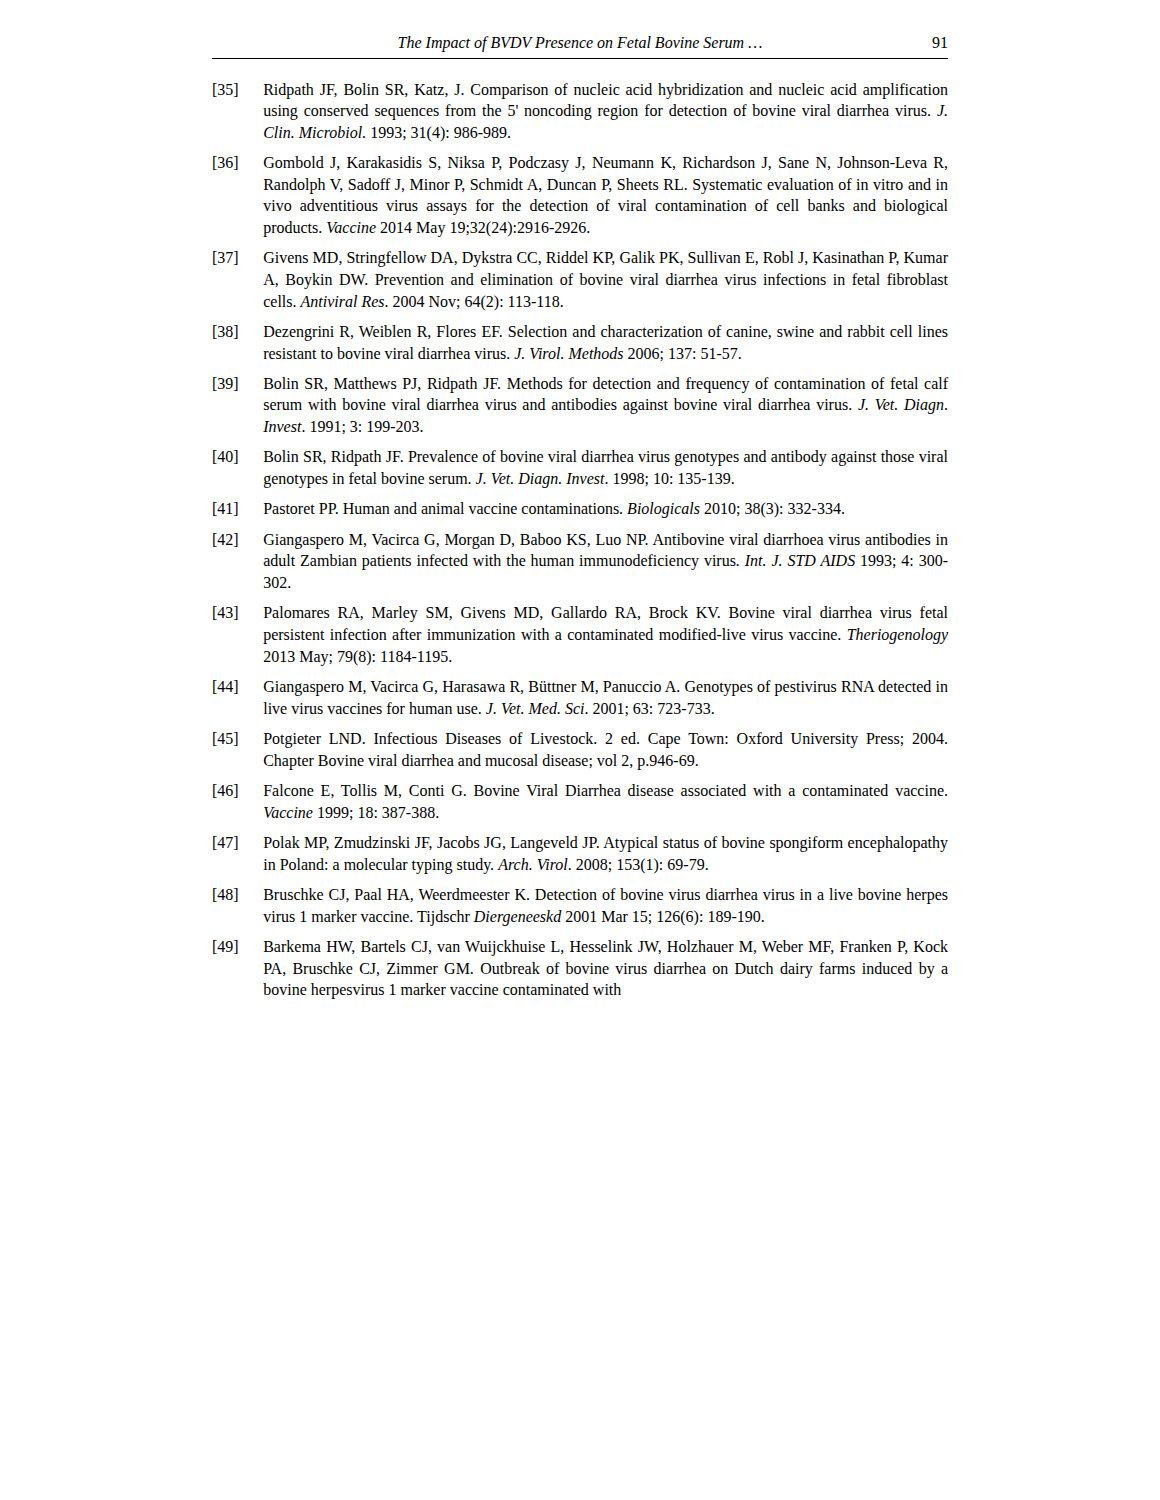The Impact of BVDV Presence on Fetal Bovine Serum … 91
[35] Ridpath JF, Bolin SR, Katz, J. Comparison of nucleic acid hybridization and nucleic acid amplification using conserved sequences from the 5' noncoding region for detection of bovine viral diarrhea virus. J. Clin. Microbiol. 1993; 31(4): 986-989.
[36] Gombold J, Karakasidis S, Niksa P, Podczasy J, Neumann K, Richardson J, Sane N, Johnson-Leva R, Randolph V, Sadoff J, Minor P, Schmidt A, Duncan P, Sheets RL. Systematic evaluation of in vitro and in vivo adventitious virus assays for the detection of viral contamination of cell banks and biological products. Vaccine 2014 May 19;32(24):2916-2926.
[37] Givens MD, Stringfellow DA, Dykstra CC, Riddel KP, Galik PK, Sullivan E, Robl J, Kasinathan P, Kumar A, Boykin DW. Prevention and elimination of bovine viral diarrhea virus infections in fetal fibroblast cells. Antiviral Res. 2004 Nov; 64(2): 113-118.
[38] Dezengrini R, Weiblen R, Flores EF. Selection and characterization of canine, swine and rabbit cell lines resistant to bovine viral diarrhea virus. J. Virol. Methods 2006; 137: 51-57.
[39] Bolin SR, Matthews PJ, Ridpath JF. Methods for detection and frequency of contamination of fetal calf serum with bovine viral diarrhea virus and antibodies against bovine viral diarrhea virus. J. Vet. Diagn. Invest. 1991; 3: 199-203.
[40] Bolin SR, Ridpath JF. Prevalence of bovine viral diarrhea virus genotypes and antibody against those viral genotypes in fetal bovine serum. J. Vet. Diagn. Invest. 1998; 10: 135-139.
[41] Pastoret PP. Human and animal vaccine contaminations. Biologicals 2010; 38(3): 332-334.
[42] Giangaspero M, Vacirca G, Morgan D, Baboo KS, Luo NP. Antibovine viral diarrhoea virus antibodies in adult Zambian patients infected with the human immunodeficiency virus. Int. J. STD AIDS 1993; 4: 300-302.
[43] Palomares RA, Marley SM, Givens MD, Gallardo RA, Brock KV. Bovine viral diarrhea virus fetal persistent infection after immunization with a contaminated modified-live virus vaccine. Theriogenology 2013 May; 79(8): 1184-1195.
[44] Giangaspero M, Vacirca G, Harasawa R, Büttner M, Panuccio A. Genotypes of pestivirus RNA detected in live virus vaccines for human use. J. Vet. Med. Sci. 2001; 63: 723-733.
[45] Potgieter LND. Infectious Diseases of Livestock. 2 ed. Cape Town: Oxford University Press; 2004. Chapter Bovine viral diarrhea and mucosal disease; vol 2, p.946-69.
[46] Falcone E, Tollis M, Conti G. Bovine Viral Diarrhea disease associated with a contaminated vaccine. Vaccine 1999; 18: 387-388.
[47] Polak MP, Zmudzinski JF, Jacobs JG, Langeveld JP. Atypical status of bovine spongiform encephalopathy in Poland: a molecular typing study. Arch. Virol. 2008; 153(1): 69-79.
[48] Bruschke CJ, Paal HA, Weerdmeester K. Detection of bovine virus diarrhea virus in a live bovine herpes virus 1 marker vaccine. Tijdschr Diergeneeskd 2001 Mar 15; 126(6): 189-190.
[49] Barkema HW, Bartels CJ, van Wuijckhuise L, Hesselink JW, Holzhauer M, Weber MF, Franken P, Kock PA, Bruschke CJ, Zimmer GM. Outbreak of bovine virus diarrhea on Dutch dairy farms induced by a bovine herpesvirus 1 marker vaccine contaminated with